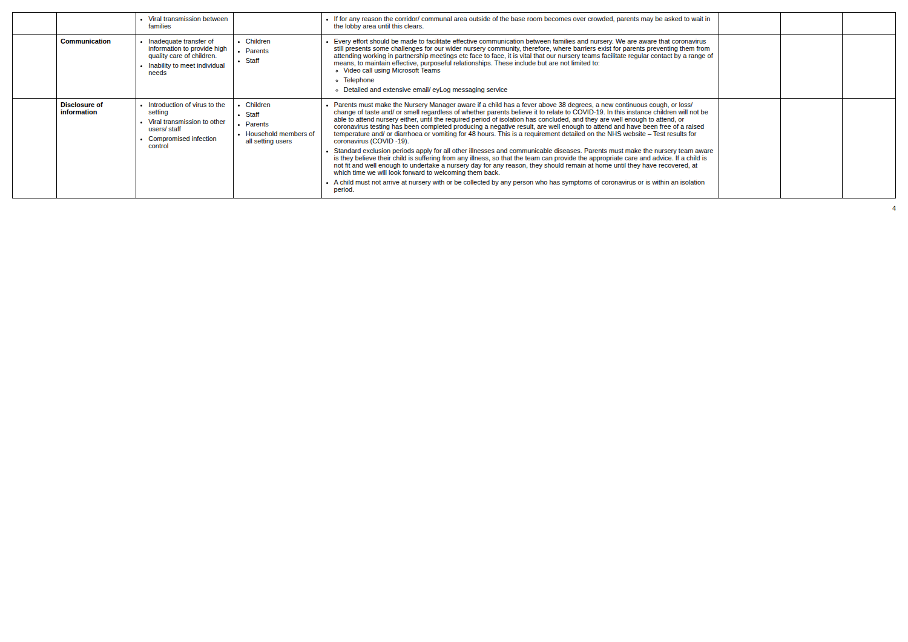| | | Viral transmission between families | | If for any reason the corridor/ communal area outside of the base room becomes over crowded, parents may be asked to wait in the lobby area until this clears. | | | |
| | Communication | Inadequate transfer of information to provide high quality care of children. Inability to meet individual needs | Children Parents Staff | Every effort should be made to facilitate effective communication between families and nursery. We are aware that coronavirus still presents some challenges for our wider nursery community, therefore, where barriers exist for parents preventing them from attending working in partnership meetings etc face to face, it is vital that our nursery teams facilitate regular contact by a range of means, to maintain effective, purposeful relationships. These include but are not limited to: Video call using Microsoft Teams Telephone Detailed and extensive email/ eyLog messaging service | | | |
| | Disclosure of information | Introduction of virus to the setting Viral transmission to other users/ staff Compromised infection control | Children Staff Parents Household members of all setting users | Parents must make the Nursery Manager aware if a child has a fever above 38 degrees, a new continuous cough, or loss/ change of taste and/ or smell regardless of whether parents believe it to relate to COVID-19. In this instance children will not be able to attend nursery either, until the required period of isolation has concluded, and they are well enough to attend, or coronavirus testing has been completed producing a negative result, are well enough to attend and have been free of a raised temperature and/ or diarrhoea or vomiting for 48 hours. This is a requirement detailed on the NHS website – Test results for coronavirus (COVID -19). Standard exclusion periods apply for all other illnesses and communicable diseases. Parents must make the nursery team aware is they believe their child is suffering from any illness, so that the team can provide the appropriate care and advice. If a child is not fit and well enough to undertake a nursery day for any reason, they should remain at home until they have recovered, at which time we will look forward to welcoming them back. A child must not arrive at nursery with or be collected by any person who has symptoms of coronavirus or is within an isolation period. | | | |
4